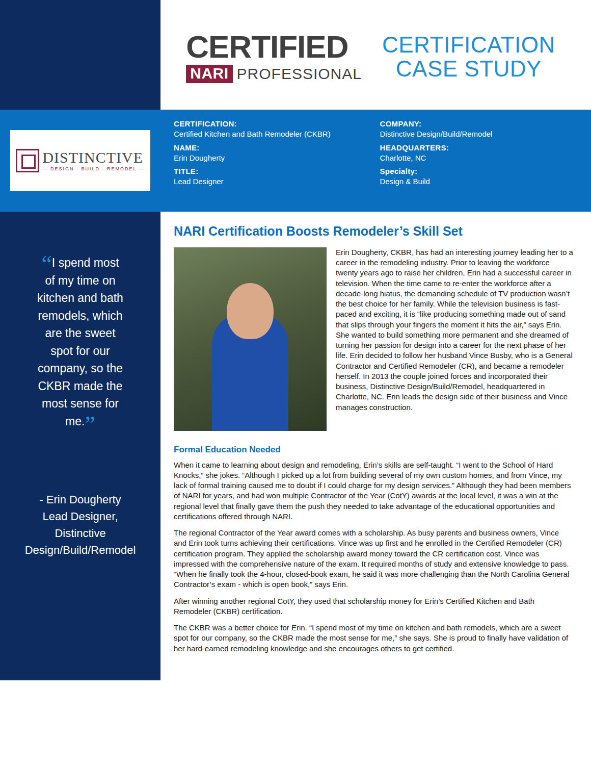CERTIFIED NARI PROFESSIONAL
CERTIFICATION CASE STUDY
DISTINCTIVE — DESIGN · BUILD · REMODEL —
CERTIFICATION:
Certified Kitchen and Bath Remodeler (CKBR)
NAME:
Erin Dougherty
TITLE:
Lead Designer
COMPANY:
Distinctive Design/Build/Remodel
HEADQUARTERS:
Charlotte, NC
Specialty:
Design & Build
“I spend most of my time on kitchen and bath remodels, which are the sweet spot for our company, so the CKBR made the most sense for me.”
- Erin Dougherty
Lead Designer,
Distinctive Design/Build/Remodel
NARI Certification Boosts Remodeler’s Skill Set
Erin Dougherty, CKBR, has had an interesting journey leading her to a career in the remodeling industry. Prior to leaving the workforce twenty years ago to raise her children, Erin had a successful career in television. When the time came to re-enter the workforce after a decade-long hiatus, the demanding schedule of TV production wasn’t the best choice for her family. While the television business is fast-paced and exciting, it is “like producing something made out of sand that slips through your fingers the moment it hits the air,” says Erin. She wanted to build something more permanent and she dreamed of turning her passion for design into a career for the next phase of her life. Erin decided to follow her husband Vince Busby, who is a General Contractor and Certified Remodeler (CR), and became a remodeler herself. In 2013 the couple joined forces and incorporated their business, Distinctive Design/Build/Remodel, headquartered in Charlotte, NC. Erin leads the design side of their business and Vince manages construction.
Formal Education Needed
When it came to learning about design and remodeling, Erin’s skills are self-taught. “I went to the School of Hard Knocks,” she jokes. “Although I picked up a lot from building several of my own custom homes, and from Vince, my lack of formal training caused me to doubt if I could charge for my design services.” Although they had been members of NARI for years, and had won multiple Contractor of the Year (CotY) awards at the local level, it was a win at the regional level that finally gave them the push they needed to take advantage of the educational opportunities and certifications offered through NARI.
The regional Contractor of the Year award comes with a scholarship. As busy parents and business owners, Vince and Erin took turns achieving their certifications. Vince was up first and he enrolled in the Certified Remodeler (CR) certification program. They applied the scholarship award money toward the CR certification cost. Vince was impressed with the comprehensive nature of the exam. It required months of study and extensive knowledge to pass. “When he finally took the 4-hour, closed-book exam, he said it was more challenging than the North Carolina General Contractor’s exam - which is open book,” says Erin.
After winning another regional CotY, they used that scholarship money for Erin’s Certified Kitchen and Bath Remodeler (CKBR) certification.
The CKBR was a better choice for Erin. “I spend most of my time on kitchen and bath remodels, which are a sweet spot for our company, so the CKBR made the most sense for me,” she says. She is proud to finally have validation of her hard-earned remodeling knowledge and she encourages others to get certified.